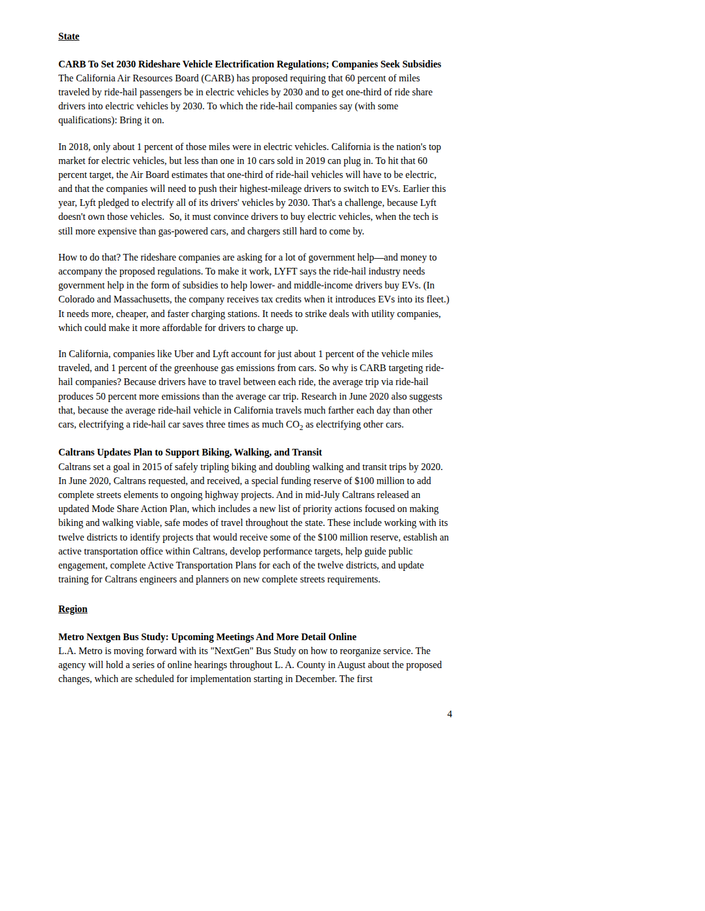State
CARB To Set 2030 Rideshare Vehicle Electrification Regulations; Companies Seek Subsidies
The California Air Resources Board (CARB) has proposed requiring that 60 percent of miles traveled by ride-hail passengers be in electric vehicles by 2030 and to get one-third of ride share drivers into electric vehicles by 2030. To which the ride-hail companies say (with some qualifications): Bring it on.
In 2018, only about 1 percent of those miles were in electric vehicles. California is the nation's top market for electric vehicles, but less than one in 10 cars sold in 2019 can plug in. To hit that 60 percent target, the Air Board estimates that one-third of ride-hail vehicles will have to be electric, and that the companies will need to push their highest-mileage drivers to switch to EVs. Earlier this year, Lyft pledged to electrify all of its drivers' vehicles by 2030. That's a challenge, because Lyft doesn't own those vehicles. So, it must convince drivers to buy electric vehicles, when the tech is still more expensive than gas-powered cars, and chargers still hard to come by.
How to do that? The rideshare companies are asking for a lot of government help—and money to accompany the proposed regulations. To make it work, LYFT says the ride-hail industry needs government help in the form of subsidies to help lower- and middle-income drivers buy EVs. (In Colorado and Massachusetts, the company receives tax credits when it introduces EVs into its fleet.) It needs more, cheaper, and faster charging stations. It needs to strike deals with utility companies, which could make it more affordable for drivers to charge up.
In California, companies like Uber and Lyft account for just about 1 percent of the vehicle miles traveled, and 1 percent of the greenhouse gas emissions from cars. So why is CARB targeting ride-hail companies? Because drivers have to travel between each ride, the average trip via ride-hail produces 50 percent more emissions than the average car trip. Research in June 2020 also suggests that, because the average ride-hail vehicle in California travels much farther each day than other cars, electrifying a ride-hail car saves three times as much CO2 as electrifying other cars.
Caltrans Updates Plan to Support Biking, Walking, and Transit
Caltrans set a goal in 2015 of safely tripling biking and doubling walking and transit trips by 2020. In June 2020, Caltrans requested, and received, a special funding reserve of $100 million to add complete streets elements to ongoing highway projects. And in mid-July Caltrans released an updated Mode Share Action Plan, which includes a new list of priority actions focused on making biking and walking viable, safe modes of travel throughout the state. These include working with its twelve districts to identify projects that would receive some of the $100 million reserve, establish an active transportation office within Caltrans, develop performance targets, help guide public engagement, complete Active Transportation Plans for each of the twelve districts, and update training for Caltrans engineers and planners on new complete streets requirements.
Region
Metro Nextgen Bus Study: Upcoming Meetings And More Detail Online
L.A. Metro is moving forward with its "NextGen" Bus Study on how to reorganize service. The agency will hold a series of online hearings throughout L. A. County in August about the proposed changes, which are scheduled for implementation starting in December. The first
4